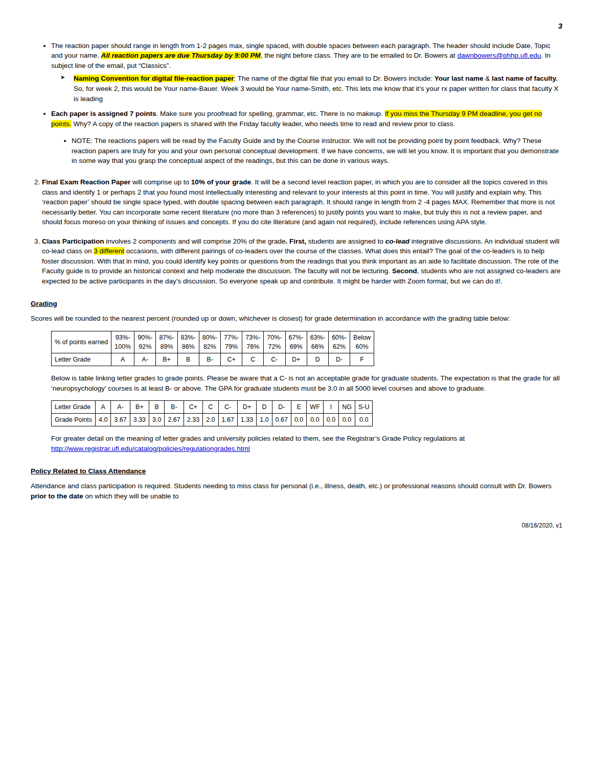3
The reaction paper should range in length from 1-2 pages max, single spaced, with double spaces between each paragraph. The header should include Date, Topic and your name. All reaction papers are due Thursday by 9:00 PM, the night before class. They are to be emailed to Dr. Bowers at dawnbowers@phhp.ufl.edu. In subject line of the email, put “Classics”.
Naming Convention for digital file-reaction paper: The name of the digital file that you email to Dr. Bowers include: Your last name & last name of faculty. So, for week 2, this would be Your name-Bauer. Week 3 would be Your name-Smith, etc. This lets me know that it’s your rx paper written for class that faculty X is leading
Each paper is assigned 7 points. Make sure you proofread for spelling, grammar, etc. There is no makeup. If you miss the Thursday 9 PM deadline, you get no points. Why? A copy of the reaction papers is shared with the Friday faculty leader, who needs time to read and review prior to class.
NOTE: The reactions papers will be read by the Faculty Guide and by the Course instructor. We will not be providing point by point feedback. Why? These reaction papers are truly for you and your own personal conceptual development. If we have concerns, we will let you know. It is important that you demonstrate in some way that you grasp the conceptual aspect of the readings, but this can be done in various ways.
Final Exam Reaction Paper will comprise up to 10% of your grade. It will be a second level reaction paper, in which you are to consider all the topics covered in this class and identify 1 or perhaps 2 that you found most intellectually interesting and relevant to your interests at this point in time. You will justify and explain why. This ‘reaction paper’ should be single space typed, with double spacing between each paragraph. It should range in length from 2 -4 pages MAX. Remember that more is not necessarily better. You can incorporate some recent literature (no more than 3 references) to justify points you want to make, but truly this is not a review paper, and should focus moreso on your thinking of issues and concepts. If you do cite literature (and again not required), include references using APA style.
Class Participation involves 2 components and will comprise 20% of the grade. First, students are assigned to co-lead integrative discussions. An individual student will co-lead class on 3 different occasions, with different pairings of co-leaders over the course of the classes. What does this entail? The goal of the co-leaders is to help foster discussion. With that in mind, you could identify key points or questions from the readings that you think important as an aide to facilitate discussion. The role of the Faculty guide is to provide an historical context and help moderate the discussion. The faculty will not be lecturing. Second, students who are not assigned co-leaders are expected to be active participants in the day’s discussion. So everyone speak up and contribute. It might be harder with Zoom format, but we can do it!.
Grading
Scores will be rounded to the nearest percent (rounded up or down, whichever is closest) for grade determination in accordance with the grading table below:
| % of points earned | 93%- 100% | 90%- 92% | 87%- 89% | 83%- 86% | 80%- 82% | 77%- 79% | 73%- 76% | 70%- 72% | 67%- 69% | 63%- 66% | 60%- 62% | Below 60% |
| Letter Grade | A | A- | B+ | B | B- | C+ | C | C- | D+ | D | D- | F |
Below is table linking letter grades to grade points. Please be aware that a C- is not an acceptable grade for graduate students. The expectation is that the grade for all ‘neuropsychology’ courses is at least B- or above. The GPA for graduate students must be 3.0 in all 5000 level courses and above to graduate.
| Letter Grade | A | A- | B+ | B | B- | C+ | C | C- | D+ | D | D- | E | WF | I | NG | S-U |
| Grade Points | 4.0 | 3.67 | 3.33 | 3.0 | 2.67 | 2.33 | 2.0 | 1.67 | 1.33 | 1.0 | 0.67 | 0.0 | 0.0 | 0.0 | 0.0 | 0.0 |
For greater detail on the meaning of letter grades and university policies related to them, see the Registrar’s Grade Policy regulations at http://www.registrar.ufl.edu/catalog/policies/regulationgrades.html
Policy Related to Class Attendance
Attendance and class participation is required. Students needing to miss class for personal (i.e., illness, death, etc.) or professional reasons should consult with Dr. Bowers prior to the date on which they will be unable to
08/16/2020, v1